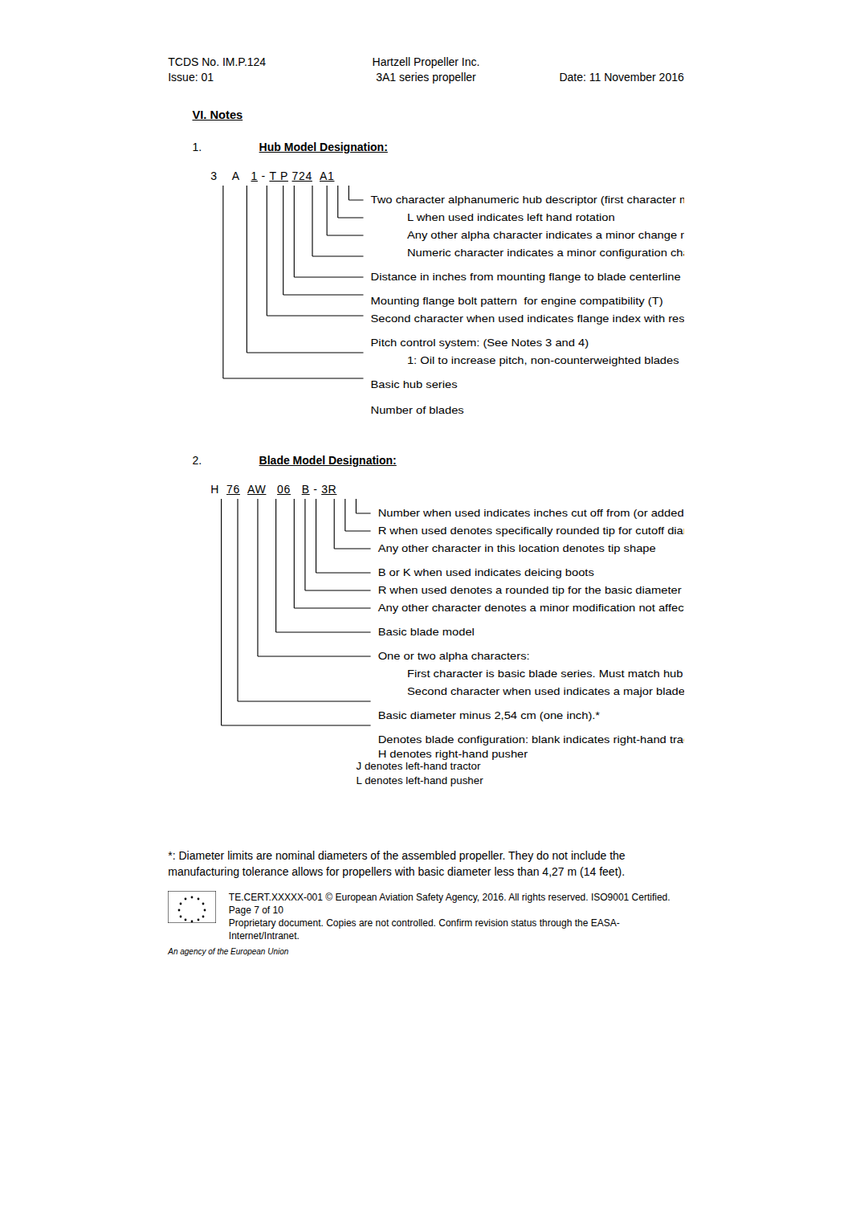| TCDS No. IM.P.124 | Hartzell Propeller Inc. | |
| Issue: 01 | 3A1 series propeller | Date: 11 November 2016 |
VI. Notes
1. Hub Model Designation:
3 A 1 - T P 724 A1
Two character alphanumeric hub descriptor (first character must be alpha) L when used indicates left hand rotation Any other alpha character indicates a minor change not affecting eligibility Numeric character indicates a minor configuration change not affecting eligibility Distance in inches from mounting flange to blade centerline (implied decimal after first digit) Mounting flange bolt pattern for engine compatibility (T) Second character when used indicates flange index with respect to blade centerline (P) Pitch control system: (See Notes 3 and 4) 1: Oil to increase pitch, non-counterweighted blades Basic hub series Number of blades
2. Blade Model Designation:
H 76 AW 06 B - 3R
Number when used indicates inches cut off from (or added to if +) basic diameter R when used denotes specifically rounded tip for cutoff diameter Any other character in this location denotes tip shape B or K when used indicates deicing boots R when used denotes a rounded tip for the basic diameter Any other character denotes a minor modification not affecting eligibility Basic blade model One or two alpha characters: First character is basic blade series. Must match hub series. (See Note 1) Second character when used indicates a major blade characteristic Basic diameter minus 2,54 cm (one inch).* Denotes blade configuration: blank indicates right-hand tractor H denotes right-hand pusher
J denotes left-hand tractor
L denotes left-hand pusher
*: Diameter limits are nominal diameters of the assembled propeller. They do not include the manufacturing tolerance allows for propellers with basic diameter less than 4,27 m (14 feet).
TE.CERT.XXXXX-001 © European Aviation Safety Agency, 2016. All rights reserved. ISO9001 Certified. Page 7 of 10
Proprietary document. Copies are not controlled. Confirm revision status through the EASA-Internet/Intranet.
An agency of the European Union